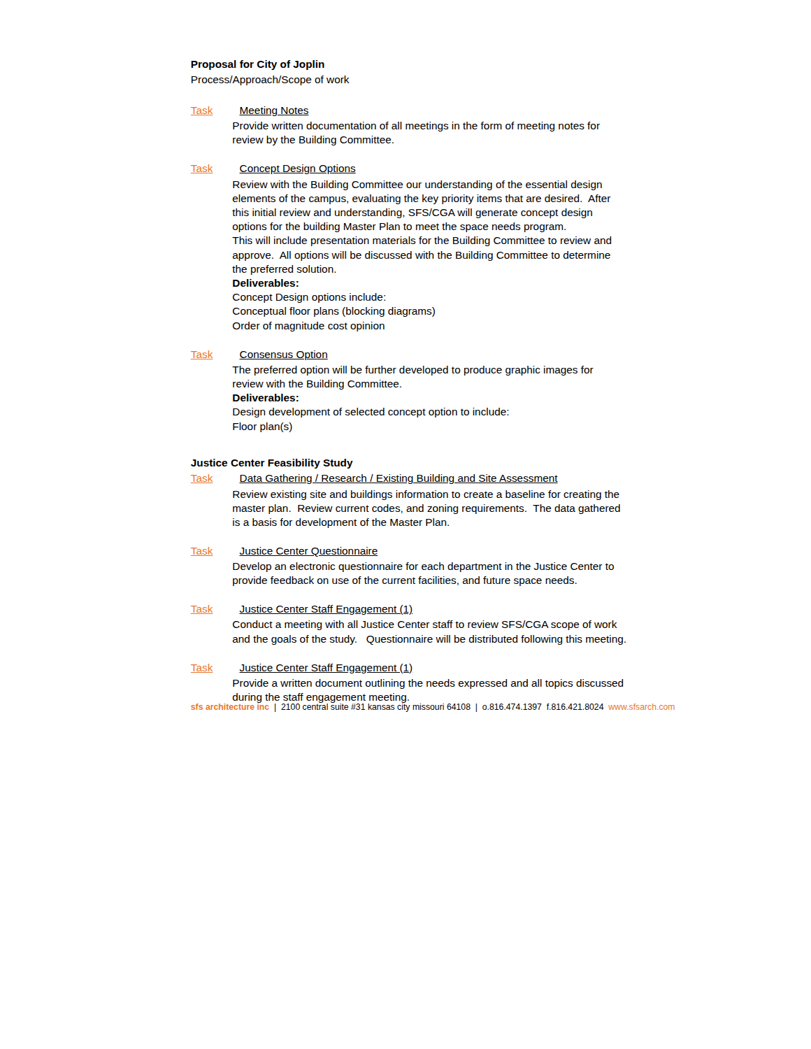Proposal for City of Joplin
Process/Approach/Scope of work
Task Meeting Notes
Provide written documentation of all meetings in the form of meeting notes for review by the Building Committee.
Task Concept Design Options
Review with the Building Committee our understanding of the essential design elements of the campus, evaluating the key priority items that are desired. After this initial review and understanding, SFS/CGA will generate concept design options for the building Master Plan to meet the space needs program.
This will include presentation materials for the Building Committee to review and approve. All options will be discussed with the Building Committee to determine the preferred solution.
Deliverables:
Concept Design options include:
Conceptual floor plans (blocking diagrams)
Order of magnitude cost opinion
Task Consensus Option
The preferred option will be further developed to produce graphic images for review with the Building Committee.
Deliverables:
Design development of selected concept option to include:
Floor plan(s)
Justice Center Feasibility Study
Task Data Gathering / Research / Existing Building and Site Assessment
Review existing site and buildings information to create a baseline for creating the master plan. Review current codes, and zoning requirements. The data gathered is a basis for development of the Master Plan.
Task Justice Center Questionnaire
Develop an electronic questionnaire for each department in the Justice Center to provide feedback on use of the current facilities, and future space needs.
Task Justice Center Staff Engagement (1)
Conduct a meeting with all Justice Center staff to review SFS/CGA scope of work and the goals of the study. Questionnaire will be distributed following this meeting.
Task Justice Center Staff Engagement (1)
Provide a written document outlining the needs expressed and all topics discussed during the staff engagement meeting.
sfs architecture inc | 2100 central suite #31 kansas city missouri 64108 | o.816.474.1397 f.816.421.8024 www.sfsarch.com